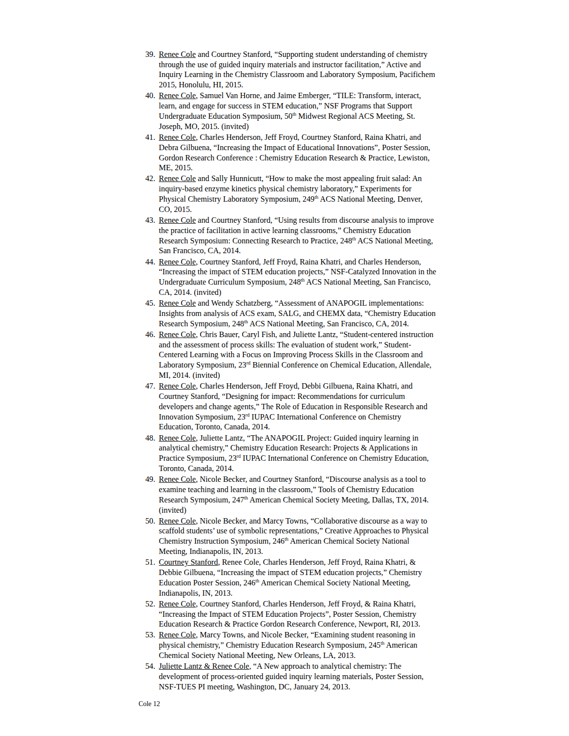39. Renee Cole and Courtney Stanford, “Supporting student understanding of chemistry through the use of guided inquiry materials and instructor facilitation,” Active and Inquiry Learning in the Chemistry Classroom and Laboratory Symposium, Pacifichem 2015, Honolulu, HI, 2015.
40. Renee Cole, Samuel Van Horne, and Jaime Emberger, “TILE: Transform, interact, learn, and engage for success in STEM education,” NSF Programs that Support Undergraduate Education Symposium, 50th Midwest Regional ACS Meeting, St. Joseph, MO, 2015. (invited)
41. Renee Cole, Charles Henderson, Jeff Froyd, Courtney Stanford, Raina Khatri, and Debra Gilbuena, “Increasing the Impact of Educational Innovations”, Poster Session, Gordon Research Conference : Chemistry Education Research & Practice, Lewiston, ME, 2015.
42. Renee Cole and Sally Hunnicutt, “How to make the most appealing fruit salad: An inquiry-based enzyme kinetics physical chemistry laboratory,” Experiments for Physical Chemistry Laboratory Symposium, 249th ACS National Meeting, Denver, CO, 2015.
43. Renee Cole and Courtney Stanford, “Using results from discourse analysis to improve the practice of facilitation in active learning classrooms,” Chemistry Education Research Symposium: Connecting Research to Practice, 248th ACS National Meeting, San Francisco, CA, 2014.
44. Renee Cole, Courtney Stanford, Jeff Froyd, Raina Khatri, and Charles Henderson, “Increasing the impact of STEM education projects,” NSF-Catalyzed Innovation in the Undergraduate Curriculum Symposium, 248th ACS National Meeting, San Francisco, CA, 2014. (invited)
45. Renee Cole and Wendy Schatzberg, “Assessment of ANAPOGIL implementations: Insights from analysis of ACS exam, SALG, and CHEMX data, “Chemistry Education Research Symposium, 248th ACS National Meeting, San Francisco, CA, 2014.
46. Renee Cole, Chris Bauer, Caryl Fish, and Juliette Lantz, “Student-centered instruction and the assessment of process skills: The evaluation of student work,” Student-Centered Learning with a Focus on Improving Process Skills in the Classroom and Laboratory Symposium, 23rd Biennial Conference on Chemical Education, Allendale, MI, 2014. (invited)
47. Renee Cole, Charles Henderson, Jeff Froyd, Debbi Gilbuena, Raina Khatri, and Courtney Stanford, “Designing for impact: Recommendations for curriculum developers and change agents,” The Role of Education in Responsible Research and Innovation Symposium, 23rd IUPAC International Conference on Chemistry Education, Toronto, Canada, 2014.
48. Renee Cole, Juliette Lantz, “The ANAPOGIL Project: Guided inquiry learning in analytical chemistry,” Chemistry Education Research: Projects & Applications in Practice Symposium, 23rd IUPAC International Conference on Chemistry Education, Toronto, Canada, 2014.
49. Renee Cole, Nicole Becker, and Courtney Stanford, “Discourse analysis as a tool to examine teaching and learning in the classroom,” Tools of Chemistry Education Research Symposium, 247th American Chemical Society Meeting, Dallas, TX, 2014. (invited)
50. Renee Cole, Nicole Becker, and Marcy Towns, “Collaborative discourse as a way to scaffold students’ use of symbolic representations,” Creative Approaches to Physical Chemistry Instruction Symposium, 246th American Chemical Society National Meeting, Indianapolis, IN, 2013.
51. Courtney Stanford, Renee Cole, Charles Henderson, Jeff Froyd, Raina Khatri, & Debbie Gilbuena, “Increasing the impact of STEM education projects,” Chemistry Education Poster Session, 246th American Chemical Society National Meeting, Indianapolis, IN, 2013.
52. Renee Cole, Courtney Stanford, Charles Henderson, Jeff Froyd, & Raina Khatri, “Increasing the Impact of STEM Education Projects”, Poster Session, Chemistry Education Research & Practice Gordon Research Conference, Newport, RI, 2013.
53. Renee Cole, Marcy Towns, and Nicole Becker, “Examining student reasoning in physical chemistry,” Chemistry Education Research Symposium, 245th American Chemical Society National Meeting, New Orleans, LA, 2013.
54. Juliette Lantz & Renee Cole, “A New approach to analytical chemistry: The development of process-oriented guided inquiry learning materials, Poster Session, NSF-TUES PI meeting, Washington, DC, January 24, 2013.
Cole 12